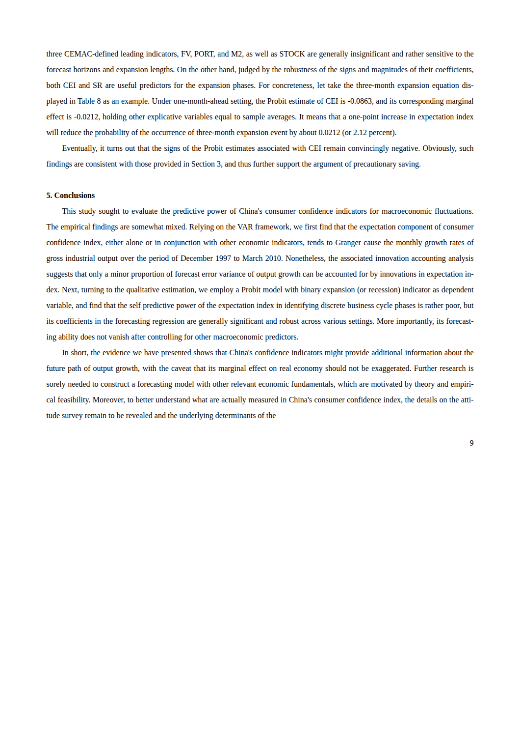three CEMAC-defined leading indicators, FV, PORT, and M2, as well as STOCK are generally insignificant and rather sensitive to the forecast horizons and expansion lengths. On the other hand, judged by the robustness of the signs and magnitudes of their coefficients, both CEI and SR are useful predictors for the expansion phases. For concreteness, let take the three-month expansion equation displayed in Table 8 as an example. Under one-month-ahead setting, the Probit estimate of CEI is -0.0863, and its corresponding marginal effect is -0.0212, holding other explicative variables equal to sample averages. It means that a one-point increase in expectation index will reduce the probability of the occurrence of three-month expansion event by about 0.0212 (or 2.12 percent).
Eventually, it turns out that the signs of the Probit estimates associated with CEI remain convincingly negative. Obviously, such findings are consistent with those provided in Section 3, and thus further support the argument of precautionary saving.
5. Conclusions
This study sought to evaluate the predictive power of China's consumer confidence indicators for macroeconomic fluctuations. The empirical findings are somewhat mixed. Relying on the VAR framework, we first find that the expectation component of consumer confidence index, either alone or in conjunction with other economic indicators, tends to Granger cause the monthly growth rates of gross industrial output over the period of December 1997 to March 2010. Nonetheless, the associated innovation accounting analysis suggests that only a minor proportion of forecast error variance of output growth can be accounted for by innovations in expectation index. Next, turning to the qualitative estimation, we employ a Probit model with binary expansion (or recession) indicator as dependent variable, and find that the self predictive power of the expectation index in identifying discrete business cycle phases is rather poor, but its coefficients in the forecasting regression are generally significant and robust across various settings. More importantly, its forecasting ability does not vanish after controlling for other macroeconomic predictors.
In short, the evidence we have presented shows that China's confidence indicators might provide additional information about the future path of output growth, with the caveat that its marginal effect on real economy should not be exaggerated. Further research is sorely needed to construct a forecasting model with other relevant economic fundamentals, which are motivated by theory and empirical feasibility. Moreover, to better understand what are actually measured in China's consumer confidence index, the details on the attitude survey remain to be revealed and the underlying determinants of the
9